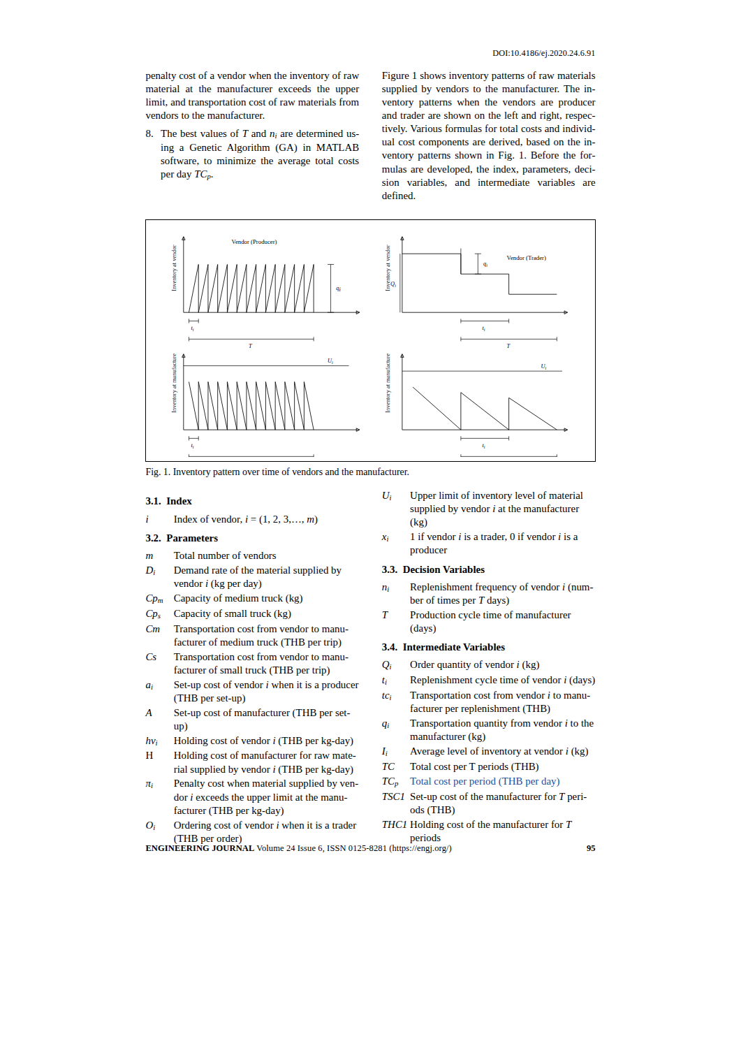DOI:10.4186/ej.2020.24.6.91
penalty cost of a vendor when the inventory of raw material at the manufacturer exceeds the upper limit, and transportation cost of raw materials from vendors to the manufacturer.
8. The best values of T and ni are determined using a Genetic Algorithm (GA) in MATLAB software, to minimize the average total costs per day TCp.
Figure 1 shows inventory patterns of raw materials supplied by vendors to the manufacturer. The inventory patterns when the vendors are producer and trader are shown on the left and right, respectively. Various formulas for total costs and individual cost components are derived, based on the inventory patterns shown in Fig. 1. Before the formulas are developed, the index, parameters, decision variables, and intermediate variables are defined.
qi ti T Inventory at vendor Vendor (Producer) qi Qi ti T Inventory at vendor Vendor (Trader) Ui ti T Inventory at manufacture Ui ti T Inventory at manufacture
Fig. 1. Inventory pattern over time of vendors and the manufacturer.
3.1. Index
i
Index of vendor, i = (1, 2, 3,…, m)
3.2. Parameters
m
Total number of vendors
Di
Demand rate of the material supplied by vendor i (kg per day)
Cpm
Capacity of medium truck (kg)
Cps
Capacity of small truck (kg)
Cm
Transportation cost from vendor to manufacturer of medium truck (THB per trip)
Cs
Transportation cost from vendor to manufacturer of small truck (THB per trip)
ai
Set-up cost of vendor i when it is a producer (THB per set-up)
A
Set-up cost of manufacturer (THB per set-up)
hvi
Holding cost of vendor i (THB per kg-day)
H
Holding cost of manufacturer for raw material supplied by vendor i (THB per kg-day)
πi
Penalty cost when material supplied by vendor i exceeds the upper limit at the manufacturer (THB per kg-day)
Oi
Ordering cost of vendor i when it is a trader (THB per order)
Ui
Upper limit of inventory level of material supplied by vendor i at the manufacturer (kg)
xi
1 if vendor i is a trader, 0 if vendor i is a producer
3.3. Decision Variables
ni
Replenishment frequency of vendor i (number of times per T days)
T
Production cycle time of manufacturer (days)
3.4. Intermediate Variables
Qi
Order quantity of vendor i (kg)
ti
Replenishment cycle time of vendor i (days)
tci
Transportation cost from vendor i to manufacturer per replenishment (THB)
qi
Transportation quantity from vendor i to the manufacturer (kg)
Ii
Average level of inventory at vendor i (kg)
TC
Total cost per T periods (THB)
TCp
Total cost per period (THB per day)
TSC1
Set-up cost of the manufacturer for T periods (THB)
THC1
Holding cost of the manufacturer for T periods
ENGINEERING JOURNAL Volume 24 Issue 6, ISSN 0125-8281 (https://engj.org/)
95